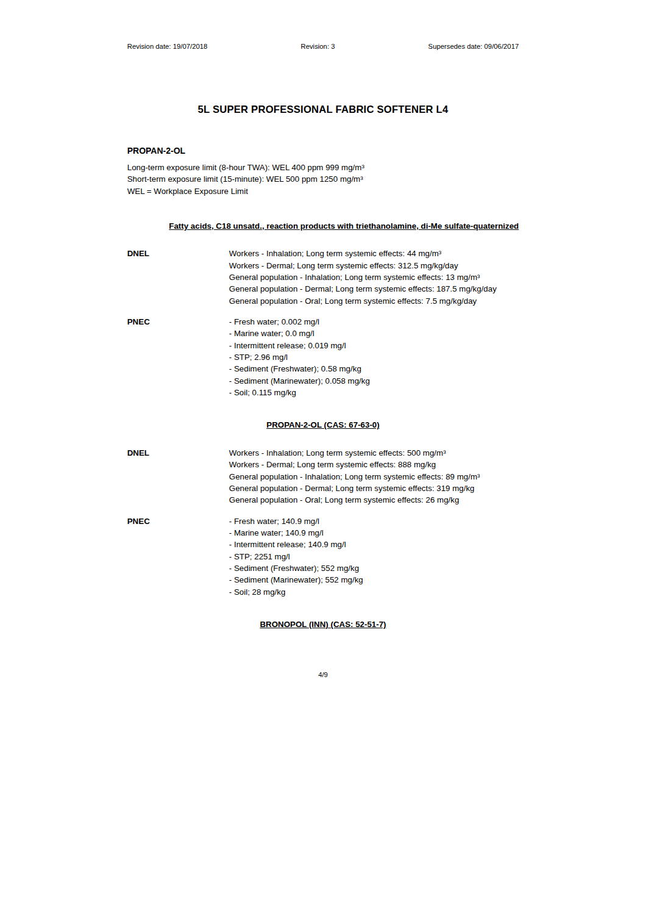Revision date: 19/07/2018 Revision: 3 Supersedes date: 09/06/2017
5L SUPER PROFESSIONAL FABRIC SOFTENER L4
PROPAN-2-OL
Long-term exposure limit (8-hour TWA): WEL 400 ppm 999 mg/m³
Short-term exposure limit (15-minute): WEL 500 ppm 1250 mg/m³
WEL = Workplace Exposure Limit
Fatty acids, C18 unsatd., reaction products with triethanolamine, di-Me sulfate-quaternized
| DNEL | Workers - Inhalation; Long term systemic effects: 44 mg/m³ Workers - Dermal; Long term systemic effects: 312.5 mg/kg/day General population - Inhalation; Long term systemic effects: 13 mg/m³ General population - Dermal; Long term systemic effects: 187.5 mg/kg/day General population - Oral; Long term systemic effects: 7.5 mg/kg/day |
| PNEC | - Fresh water; 0.002 mg/l - Marine water; 0.0 mg/l - Intermittent release; 0.019 mg/l - STP; 2.96 mg/l - Sediment (Freshwater); 0.58 mg/kg - Sediment (Marinewater); 0.058 mg/kg - Soil; 0.115 mg/kg |
PROPAN-2-OL (CAS: 67-63-0)
| DNEL | Workers - Inhalation; Long term systemic effects: 500 mg/m³ Workers - Dermal; Long term systemic effects: 888 mg/kg General population - Inhalation; Long term systemic effects: 89 mg/m³ General population - Dermal; Long term systemic effects: 319 mg/kg General population - Oral; Long term systemic effects: 26 mg/kg |
| PNEC | - Fresh water; 140.9 mg/l - Marine water; 140.9 mg/l - Intermittent release; 140.9 mg/l - STP; 2251 mg/l - Sediment (Freshwater); 552 mg/kg - Sediment (Marinewater); 552 mg/kg - Soil; 28 mg/kg |
BRONOPOL (INN) (CAS: 52-51-7)
4/9